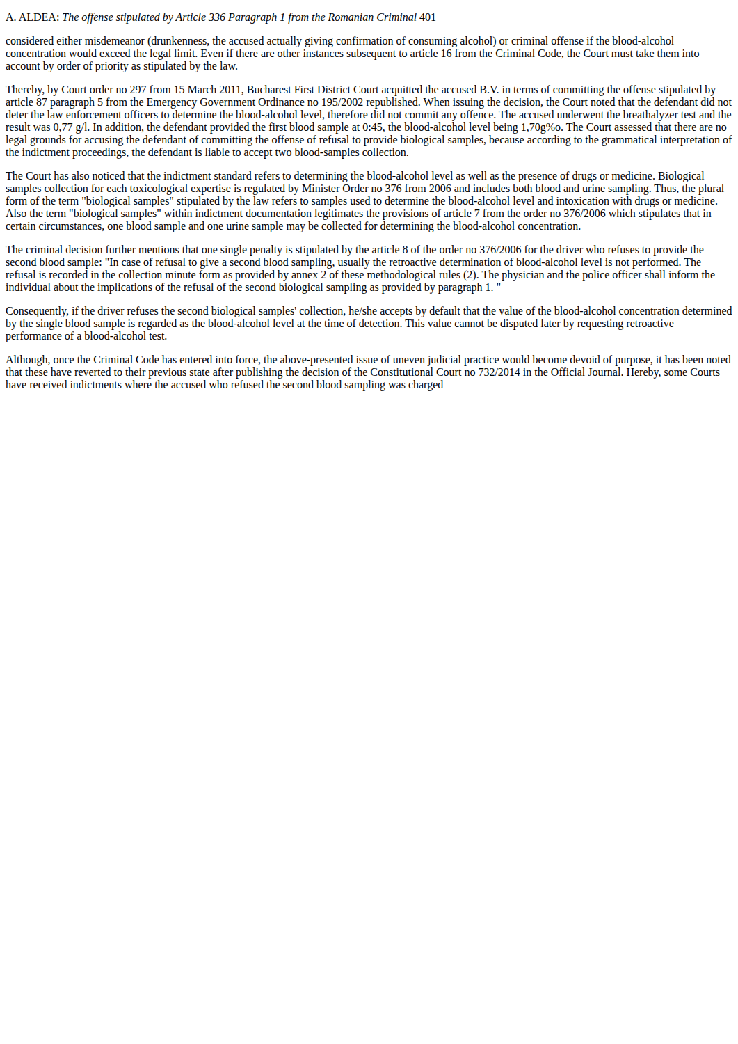A. ALDEA: The offense stipulated by Article 336 Paragraph 1 from the Romanian Criminal 401
considered either misdemeanor (drunkenness, the accused actually giving confirmation of consuming alcohol) or criminal offense if the blood-alcohol concentration would exceed the legal limit. Even if there are other instances subsequent to article 16 from the Criminal Code, the Court must take them into account by order of priority as stipulated by the law.
Thereby, by Court order no 297 from 15 March 2011, Bucharest First District Court acquitted the accused B.V. in terms of committing the offense stipulated by article 87 paragraph 5 from the Emergency Government Ordinance no 195/2002 republished. When issuing the decision, the Court noted that the defendant did not deter the law enforcement officers to determine the blood-alcohol level, therefore did not commit any offence. The accused underwent the breathalyzer test and the result was 0,77 g/l. In addition, the defendant provided the first blood sample at 0:45, the blood-alcohol level being 1,70g%o. The Court assessed that there are no legal grounds for accusing the defendant of committing the offense of refusal to provide biological samples, because according to the grammatical interpretation of the indictment proceedings, the defendant is liable to accept two blood-samples collection.
The Court has also noticed that the indictment standard refers to determining the blood-alcohol level as well as the presence of drugs or medicine. Biological samples collection for each toxicological expertise is regulated by Minister Order no 376 from 2006 and includes both blood and urine sampling. Thus, the plural form of the term "biological samples" stipulated by the law refers to samples used to determine the blood-alcohol level and intoxication with drugs or medicine. Also the term "biological samples" within indictment documentation legitimates the provisions of article 7 from the order no 376/2006 which stipulates that in certain circumstances, one blood sample and one urine sample may be collected for determining the blood-alcohol concentration.
The criminal decision further mentions that one single penalty is stipulated by the article 8 of the order no 376/2006 for the driver who refuses to provide the second blood sample: "In case of refusal to give a second blood sampling, usually the retroactive determination of blood-alcohol level is not performed. The refusal is recorded in the collection minute form as provided by annex 2 of these methodological rules (2). The physician and the police officer shall inform the individual about the implications of the refusal of the second biological sampling as provided by paragraph 1. "
Consequently, if the driver refuses the second biological samples' collection, he/she accepts by default that the value of the blood-alcohol concentration determined by the single blood sample is regarded as the blood-alcohol level at the time of detection. This value cannot be disputed later by requesting retroactive performance of a blood-alcohol test.
Although, once the Criminal Code has entered into force, the above-presented issue of uneven judicial practice would become devoid of purpose, it has been noted that these have reverted to their previous state after publishing the decision of the Constitutional Court no 732/2014 in the Official Journal. Hereby, some Courts have received indictments where the accused who refused the second blood sampling was charged